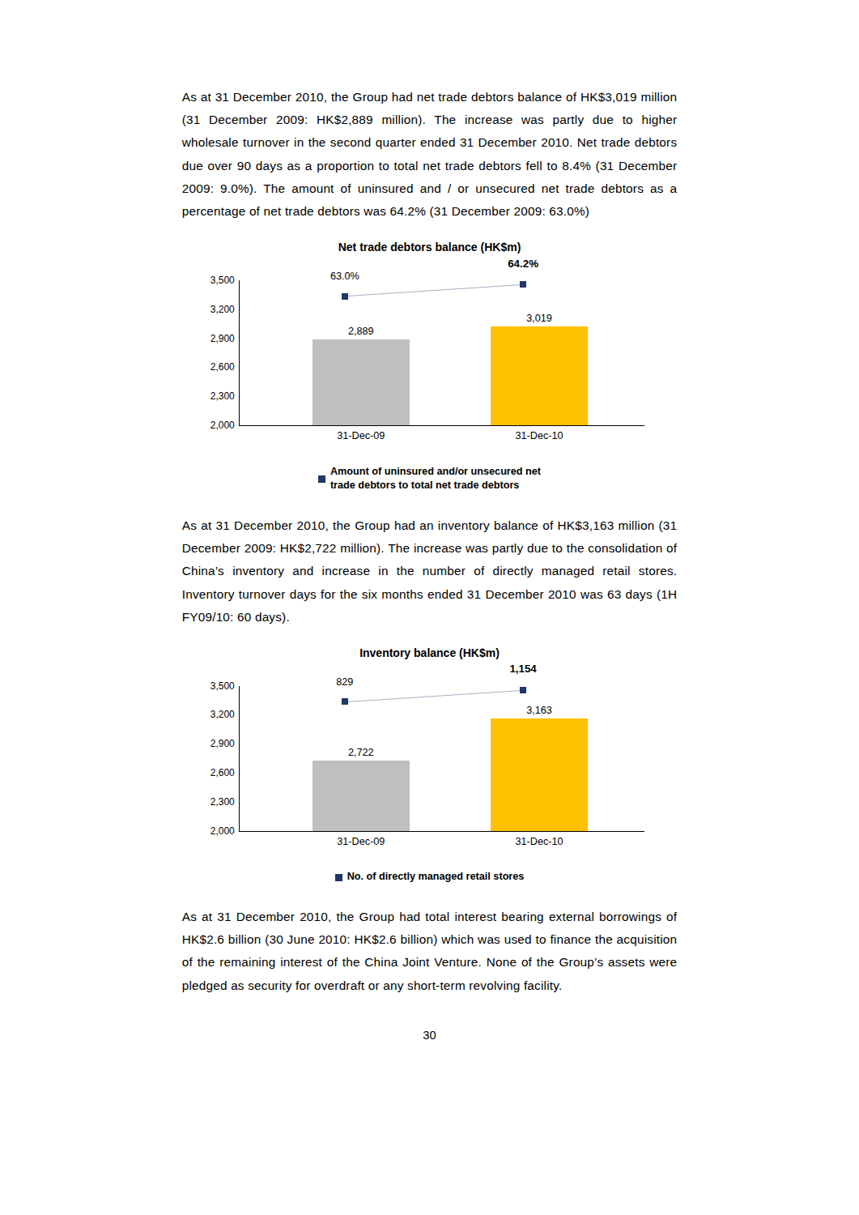As at 31 December 2010, the Group had net trade debtors balance of HK$3,019 million (31 December 2009: HK$2,889 million). The increase was partly due to higher wholesale turnover in the second quarter ended 31 December 2010. Net trade debtors due over 90 days as a proportion to total net trade debtors fell to 8.4% (31 December 2009: 9.0%). The amount of uninsured and / or unsecured net trade debtors as a percentage of net trade debtors was 64.2% (31 December 2009: 63.0%)
Net trade debtors balance (HK$m)
3,500
3,200
2,900
2,600
2,300
2,000
2,889
31-Dec-09
3,019
31-Dec-10
63.0%
64.2%
Amount of uninsured and/or unsecured net
trade debtors to total net trade debtors
As at 31 December 2010, the Group had an inventory balance of HK$3,163 million (31 December 2009: HK$2,722 million). The increase was partly due to the consolidation of China’s inventory and increase in the number of directly managed retail stores. Inventory turnover days for the six months ended 31 December 2010 was 63 days (1H FY09/10: 60 days).
Inventory balance (HK$m)
3,500
3,200
2,900
2,600
2,300
2,000
2,722
31-Dec-09
3,163
31-Dec-10
829
1,154
No. of directly managed retail stores
As at 31 December 2010, the Group had total interest bearing external borrowings of HK$2.6 billion (30 June 2010: HK$2.6 billion) which was used to finance the acquisition of the remaining interest of the China Joint Venture. None of the Group’s assets were pledged as security for overdraft or any short-term revolving facility.
30